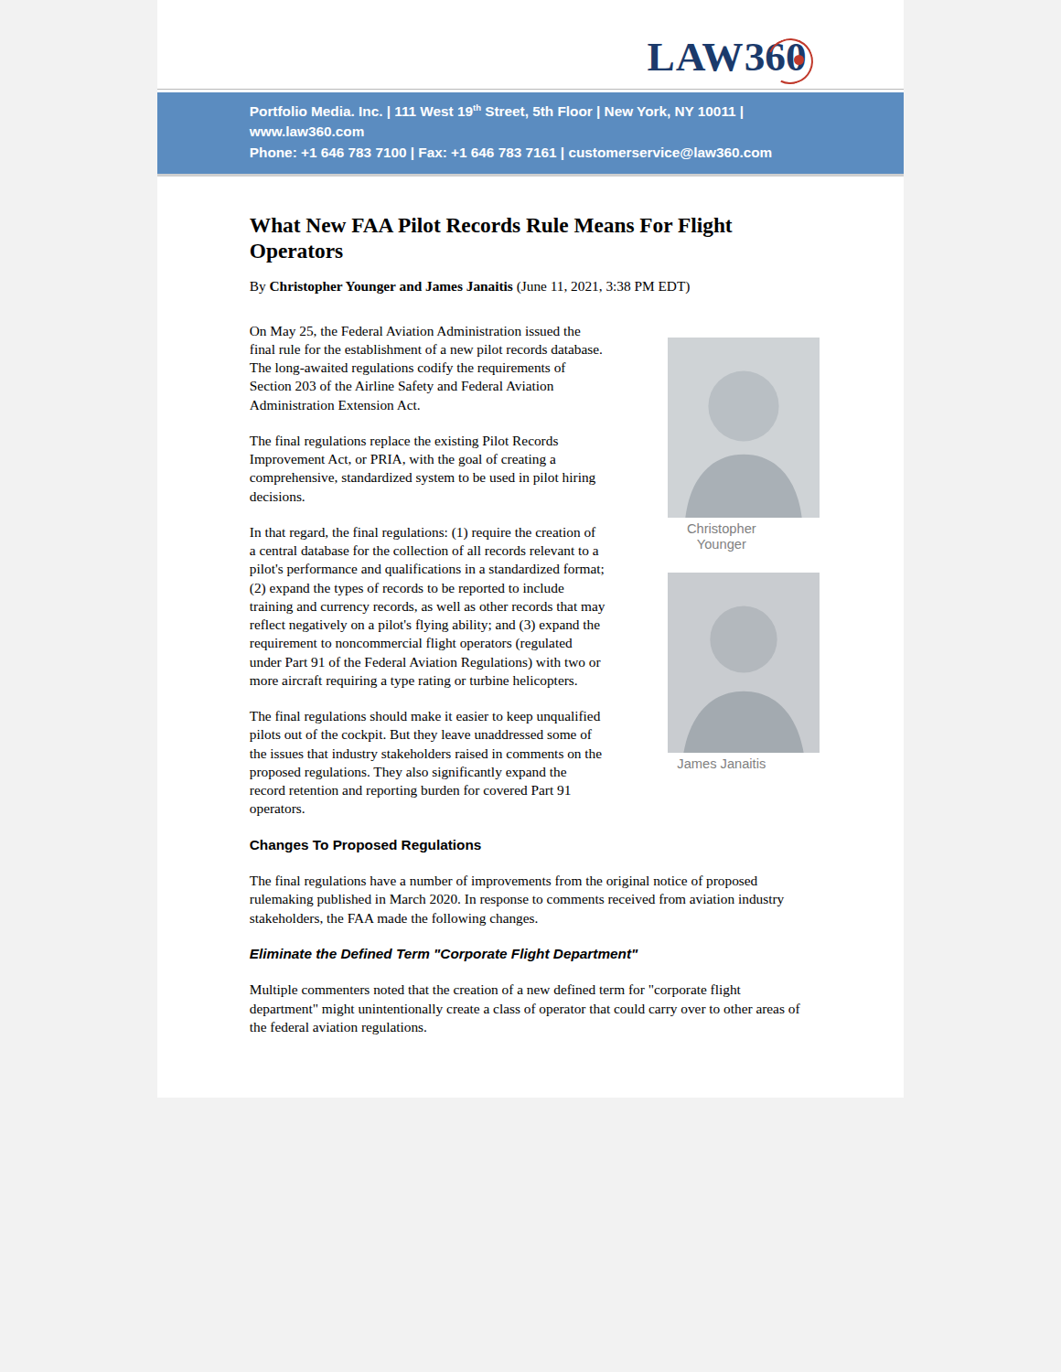LAW 360
Portfolio Media. Inc. | 111 West 19th Street, 5th Floor | New York, NY 10011 | www.law360.com
Phone: +1 646 783 7100 | Fax: +1 646 783 7161 | customerservice@law360.com
What New FAA Pilot Records Rule Means For Flight Operators
By Christopher Younger and James Janaitis (June 11, 2021, 3:38 PM EDT)
Christopher
Younger
James Janaitis
On May 25, the Federal Aviation Administration issued the final rule for the establishment of a new pilot records database. The long-awaited regulations codify the requirements of Section 203 of the Airline Safety and Federal Aviation Administration Extension Act.
The final regulations replace the existing Pilot Records Improvement Act, or PRIA, with the goal of creating a comprehensive, standardized system to be used in pilot hiring decisions.
In that regard, the final regulations: (1) require the creation of a central database for the collection of all records relevant to a pilot's performance and qualifications in a standardized format; (2) expand the types of records to be reported to include training and currency records, as well as other records that may reflect negatively on a pilot's flying ability; and (3) expand the requirement to noncommercial flight operators (regulated under Part 91 of the Federal Aviation Regulations) with two or more aircraft requiring a type rating or turbine helicopters.
The final regulations should make it easier to keep unqualified pilots out of the cockpit. But they leave unaddressed some of the issues that industry stakeholders raised in comments on the proposed regulations. They also significantly expand the record retention and reporting burden for covered Part 91 operators.
Changes To Proposed Regulations
The final regulations have a number of improvements from the original notice of proposed rulemaking published in March 2020. In response to comments received from aviation industry stakeholders, the FAA made the following changes.
Eliminate the Defined Term "Corporate Flight Department"
Multiple commenters noted that the creation of a new defined term for "corporate flight department" might unintentionally create a class of operator that could carry over to other areas of the federal aviation regulations.